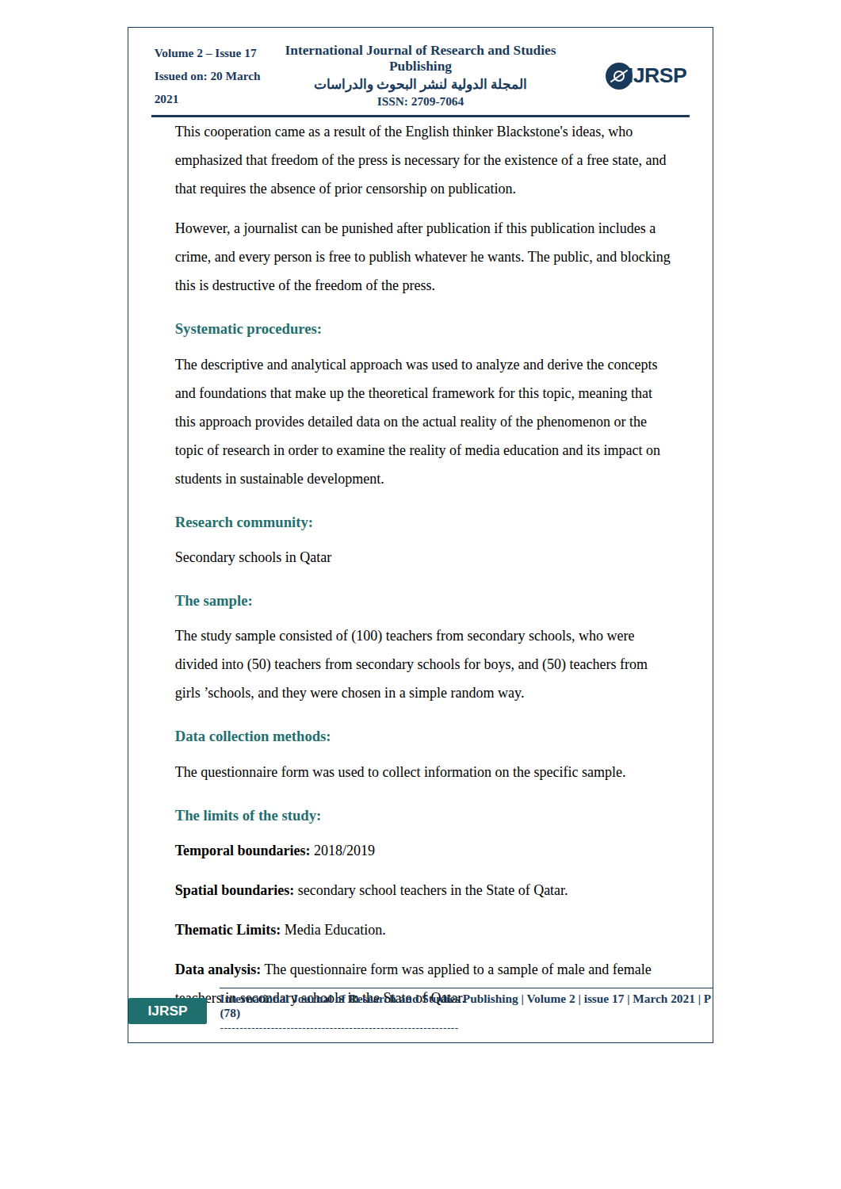Volume 2 – Issue 17
Issued on: 20 March 2021
International Journal of Research and Studies Publishing المجلة الدولية لنشر البحوث والدراسات ISSN: 2709-7064
IJRSP
This cooperation came as a result of the English thinker Blackstone's ideas, who emphasized that freedom of the press is necessary for the existence of a free state, and that requires the absence of prior censorship on publication.
However, a journalist can be punished after publication if this publication includes a crime, and every person is free to publish whatever he wants. The public, and blocking this is destructive of the freedom of the press.
Systematic procedures:
The descriptive and analytical approach was used to analyze and derive the concepts and foundations that make up the theoretical framework for this topic, meaning that this approach provides detailed data on the actual reality of the phenomenon or the topic of research in order to examine the reality of media education and its impact on students in sustainable development.
Research community:
Secondary schools in Qatar
The sample:
The study sample consisted of (100) teachers from secondary schools, who were divided into (50) teachers from secondary schools for boys, and (50) teachers from girls ’schools, and they were chosen in a simple random way.
Data collection methods:
The questionnaire form was used to collect information on the specific sample.
The limits of the study:
Temporal boundaries: 2018/2019
Spatial boundaries: secondary school teachers in the State of Qatar.
Thematic Limits: Media Education.
Data analysis: The questionnaire form was applied to a sample of male and female teachers in secondary schools in the State of Qatar.
IJRSP
International Journal of Research and Studies Publishing | Volume 2 | issue 17 | March 2021 | P (78)
-------------------------------------------------------------